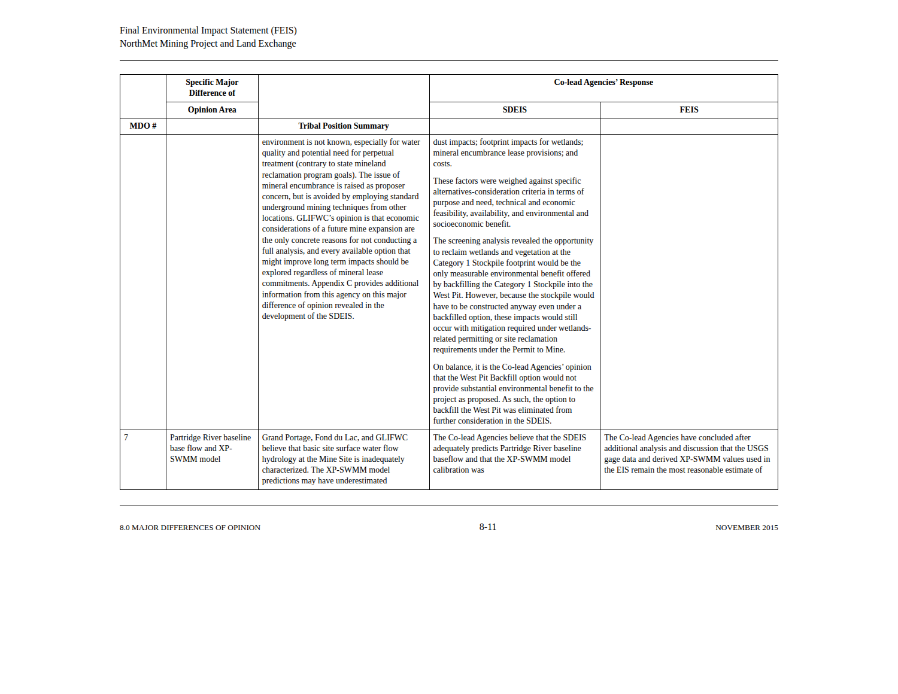Final Environmental Impact Statement (FEIS)
NorthMet Mining Project and Land Exchange
| | Specific Major Difference of | | Co-lead Agencies’ Response |
| --- | --- | --- | --- |
| Opinion Area | SDEIS | FEIS |
| MDO # | | Tribal Position Summary | | |
| | | environment is not known, especially for water quality and potential need for perpetual treatment (contrary to state mineland reclamation program goals). The issue of mineral encumbrance is raised as proposer concern, but is avoided by employing standard underground mining techniques from other locations. GLIFWC’s opinion is that economic considerations of a future mine expansion are the only concrete reasons for not conducting a full analysis, and every available option that might improve long term impacts should be explored regardless of mineral lease commitments. Appendix C provides additional information from this agency on this major difference of opinion revealed in the development of the SDEIS. | dust impacts; footprint impacts for wetlands; mineral encumbrance lease provisions; and costs. These factors were weighed against specific alternatives-consideration criteria in terms of purpose and need, technical and economic feasibility, availability, and environmental and socioeconomic benefit. The screening analysis revealed the opportunity to reclaim wetlands and vegetation at the Category 1 Stockpile footprint would be the only measurable environmental benefit offered by backfilling the Category 1 Stockpile into the West Pit. However, because the stockpile would have to be constructed anyway even under a backfilled option, these impacts would still occur with mitigation required under wetlands-related permitting or site reclamation requirements under the Permit to Mine. On balance, it is the Co-lead Agencies’ opinion that the West Pit Backfill option would not provide substantial environmental benefit to the project as proposed. As such, the option to backfill the West Pit was eliminated from further consideration in the SDEIS. | |
| 7 | Partridge River baseline base flow and XP-SWMM model | Grand Portage, Fond du Lac, and GLIFWC believe that basic site surface water flow hydrology at the Mine Site is inadequately characterized. The XP-SWMM model predictions may have underestimated | The Co-lead Agencies believe that the SDEIS adequately predicts Partridge River baseline baseflow and that the XP-SWMM model calibration was | The Co-lead Agencies have concluded after additional analysis and discussion that the USGS gage data and derived XP-SWMM values used in the EIS remain the most reasonable estimate of |
8.0 Major Differences of Opinion
8-11
November 2015